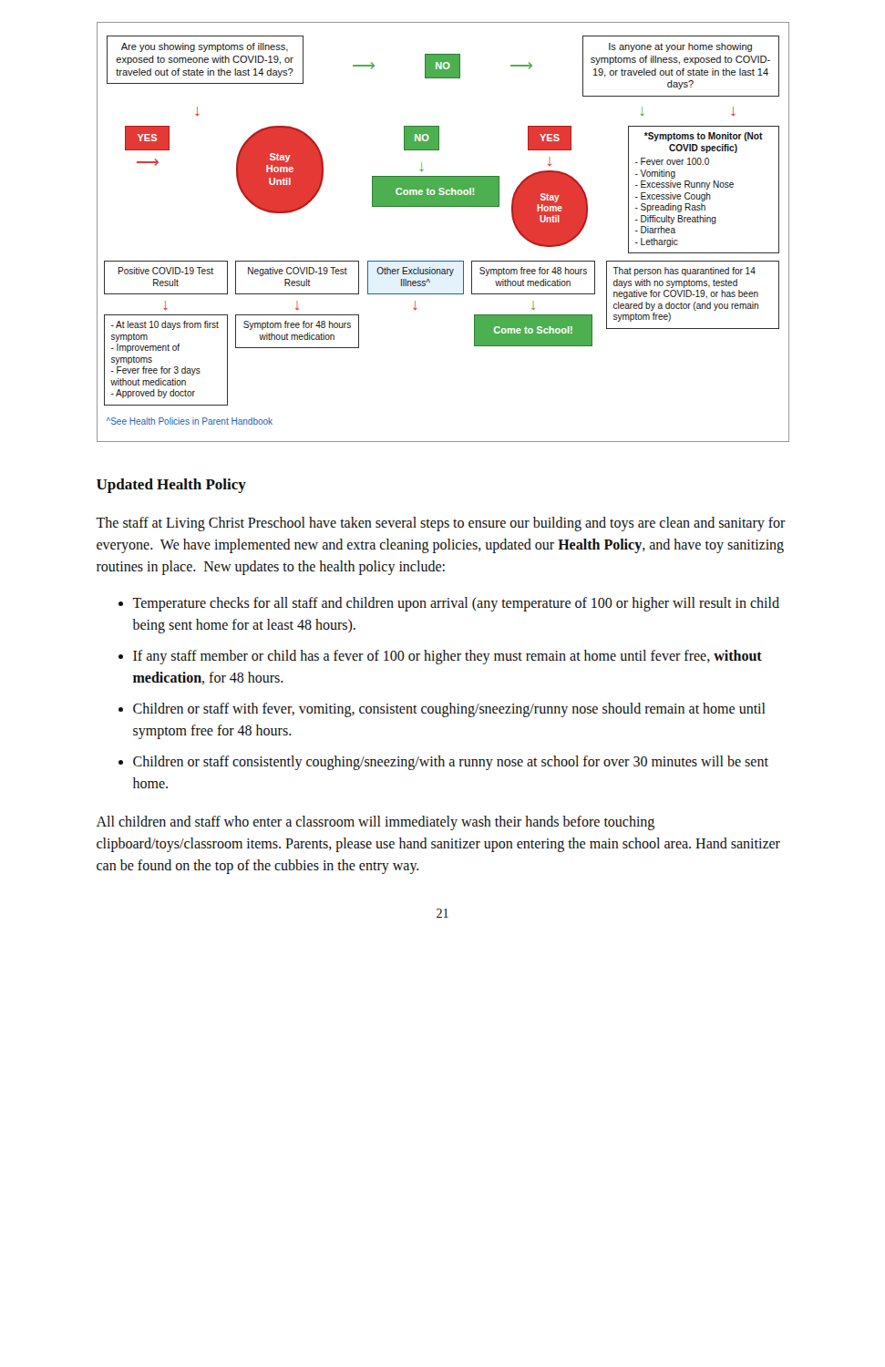Are you showing symptoms of illness, exposed to someone with COVID-19, or traveled out of state in the last 14 days?
⟶
NO
⟶
Is anyone at your home showing symptoms of illness, exposed to COVID-19, or traveled out of state in the last 14 days?
↓
↓ ↓
YES
⟶
Stay
Home
Until
NO
↓
Come to School!
YES
↓
Stay
Home
Until
*Symptoms to Monitor (Not COVID specific)
Fever over 100.0
Vomiting
Excessive Runny Nose
Excessive Cough
Spreading Rash
Difficulty Breathing
Diarrhea
Lethargic
Positive COVID-19 Test Result
↓
- At least 10 days from first symptom
- Improvement of symptoms
- Fever free for 3 days without medication
- Approved by doctor
Negative COVID-19 Test Result
↓
Symptom free for 48 hours without medication
Other Exclusionary Illness^
↓
Symptom free for 48 hours without medication
↓
Come to School!
That person has quarantined for 14 days with no symptoms, tested negative for COVID-19, or has been cleared by a doctor (and you remain symptom free)
^See Health Policies in Parent Handbook
Updated Health Policy
The staff at Living Christ Preschool have taken several steps to ensure our building and toys are clean and sanitary for everyone. We have implemented new and extra cleaning policies, updated our Health Policy, and have toy sanitizing routines in place. New updates to the health policy include:
Temperature checks for all staff and children upon arrival (any temperature of 100 or higher will result in child being sent home for at least 48 hours).
If any staff member or child has a fever of 100 or higher they must remain at home until fever free, without medication, for 48 hours.
Children or staff with fever, vomiting, consistent coughing/sneezing/runny nose should remain at home until symptom free for 48 hours.
Children or staff consistently coughing/sneezing/with a runny nose at school for over 30 minutes will be sent home.
All children and staff who enter a classroom will immediately wash their hands before touching clipboard/toys/classroom items. Parents, please use hand sanitizer upon entering the main school area. Hand sanitizer can be found on the top of the cubbies in the entry way.
21